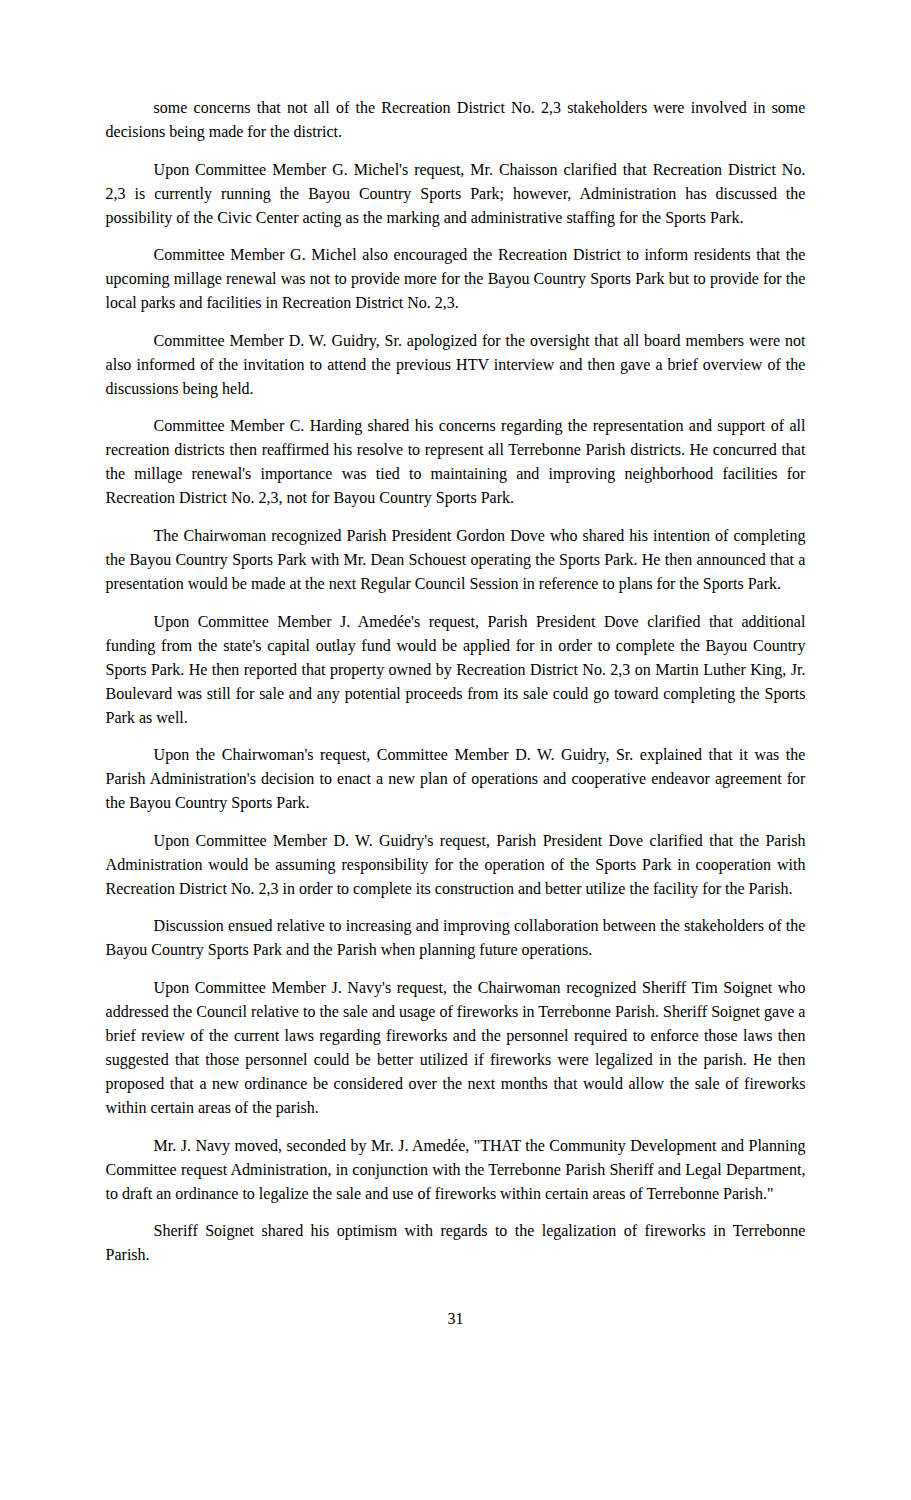some concerns that not all of the Recreation District No. 2,3 stakeholders were involved in some decisions being made for the district.
Upon Committee Member G. Michel's request, Mr. Chaisson clarified that Recreation District No. 2,3 is currently running the Bayou Country Sports Park; however, Administration has discussed the possibility of the Civic Center acting as the marking and administrative staffing for the Sports Park.
Committee Member G. Michel also encouraged the Recreation District to inform residents that the upcoming millage renewal was not to provide more for the Bayou Country Sports Park but to provide for the local parks and facilities in Recreation District No. 2,3.
Committee Member D. W. Guidry, Sr. apologized for the oversight that all board members were not also informed of the invitation to attend the previous HTV interview and then gave a brief overview of the discussions being held.
Committee Member C. Harding shared his concerns regarding the representation and support of all recreation districts then reaffirmed his resolve to represent all Terrebonne Parish districts. He concurred that the millage renewal's importance was tied to maintaining and improving neighborhood facilities for Recreation District No. 2,3, not for Bayou Country Sports Park.
The Chairwoman recognized Parish President Gordon Dove who shared his intention of completing the Bayou Country Sports Park with Mr. Dean Schouest operating the Sports Park. He then announced that a presentation would be made at the next Regular Council Session in reference to plans for the Sports Park.
Upon Committee Member J. Amedée's request, Parish President Dove clarified that additional funding from the state's capital outlay fund would be applied for in order to complete the Bayou Country Sports Park. He then reported that property owned by Recreation District No. 2,3 on Martin Luther King, Jr. Boulevard was still for sale and any potential proceeds from its sale could go toward completing the Sports Park as well.
Upon the Chairwoman's request, Committee Member D. W. Guidry, Sr. explained that it was the Parish Administration's decision to enact a new plan of operations and cooperative endeavor agreement for the Bayou Country Sports Park.
Upon Committee Member D. W. Guidry's request, Parish President Dove clarified that the Parish Administration would be assuming responsibility for the operation of the Sports Park in cooperation with Recreation District No. 2,3 in order to complete its construction and better utilize the facility for the Parish.
Discussion ensued relative to increasing and improving collaboration between the stakeholders of the Bayou Country Sports Park and the Parish when planning future operations.
Upon Committee Member J. Navy's request, the Chairwoman recognized Sheriff Tim Soignet who addressed the Council relative to the sale and usage of fireworks in Terrebonne Parish. Sheriff Soignet gave a brief review of the current laws regarding fireworks and the personnel required to enforce those laws then suggested that those personnel could be better utilized if fireworks were legalized in the parish. He then proposed that a new ordinance be considered over the next months that would allow the sale of fireworks within certain areas of the parish.
Mr. J. Navy moved, seconded by Mr. J. Amedée, "THAT the Community Development and Planning Committee request Administration, in conjunction with the Terrebonne Parish Sheriff and Legal Department, to draft an ordinance to legalize the sale and use of fireworks within certain areas of Terrebonne Parish."
Sheriff Soignet shared his optimism with regards to the legalization of fireworks in Terrebonne Parish.
31